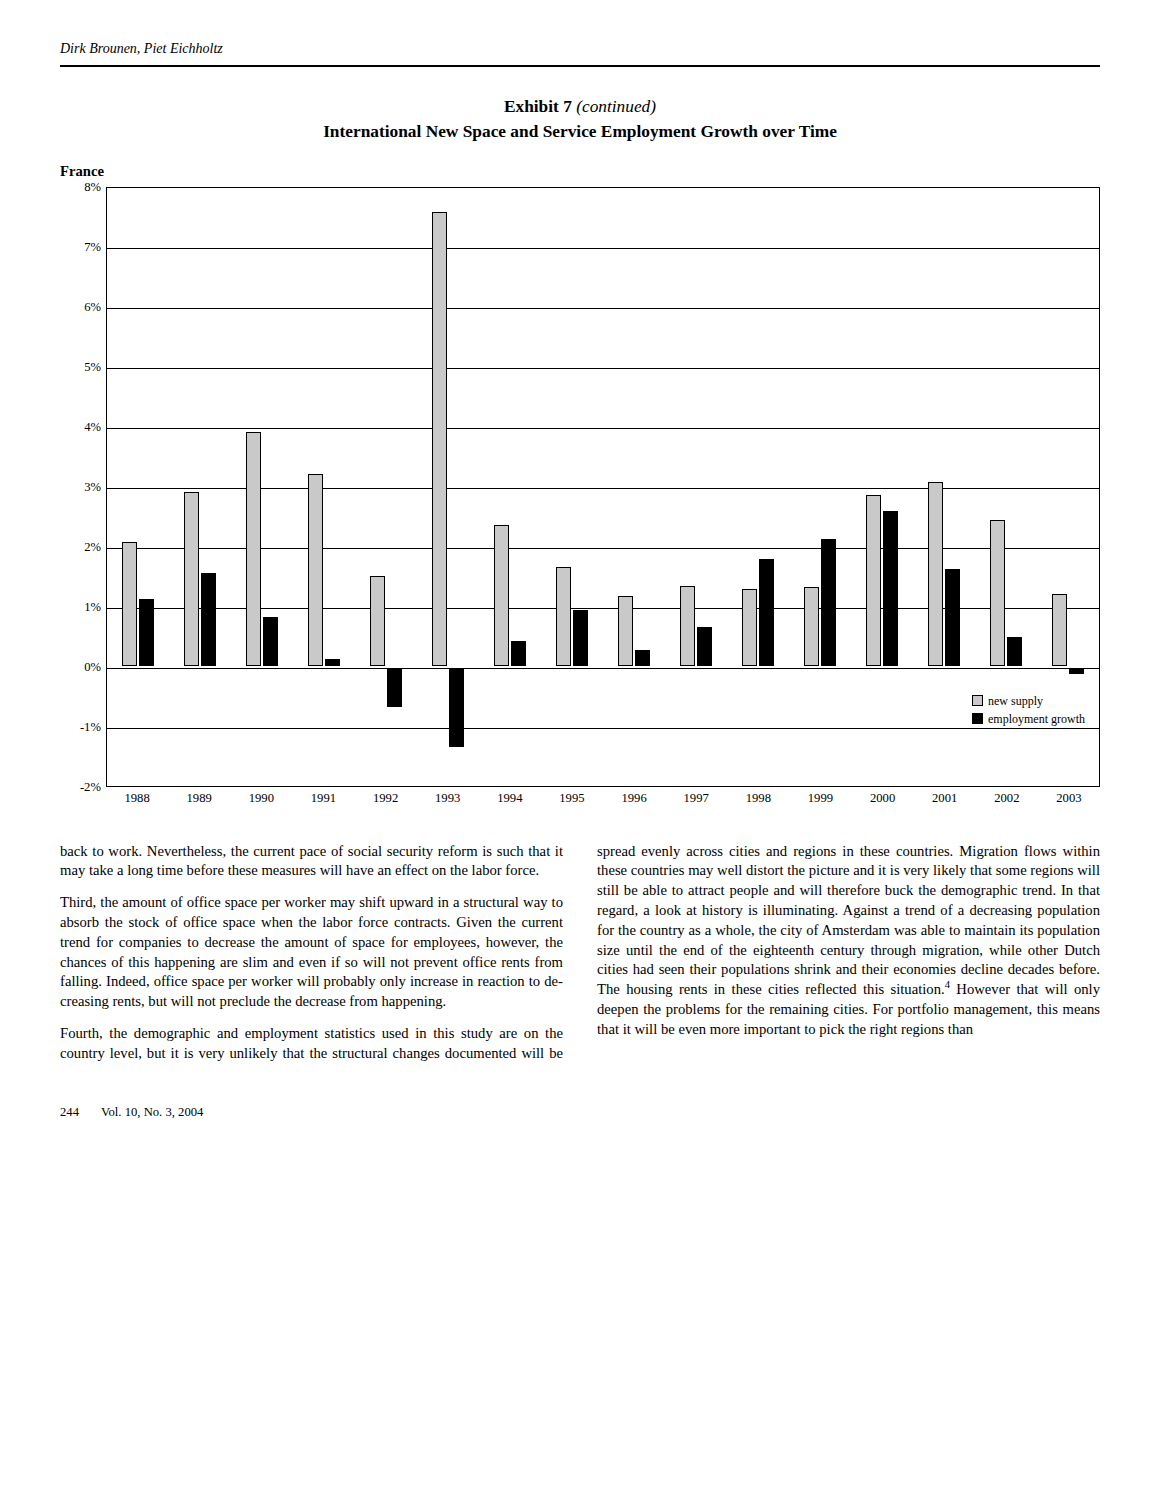Dirk Brounen, Piet Eichholtz
Exhibit 7 (continued)
International New Space and Service Employment Growth over Time
France
8%
7%
6%
5%
4%
3%
2%
1%
0%
-1%
-2%
new supply
employment growth
1988 1989 1990 1991 1992 1993 1994 1995 1996 1997 1998 1999 2000 2001 2002 2003
back to work. Nevertheless, the current pace of social security reform is such that it may take a long time before these measures will have an effect on the labor force.
Third, the amount of office space per worker may shift upward in a structural way to absorb the stock of office space when the labor force contracts. Given the current trend for companies to decrease the amount of space for employees, however, the chances of this happening are slim and even if so will not prevent office rents from falling. Indeed, office space per worker will probably only increase in reaction to decreasing rents, but will not preclude the decrease from happening.
Fourth, the demographic and employment statistics used in this study are on the country level, but it is very unlikely that the structural changes documented will be spread evenly across cities and regions in these countries. Migration flows within these countries may well distort the picture and it is very likely that some regions will still be able to attract people and will therefore buck the demographic trend. In that regard, a look at history is illuminating. Against a trend of a decreasing population for the country as a whole, the city of Amsterdam was able to maintain its population size until the end of the eighteenth century through migration, while other Dutch cities had seen their populations shrink and their economies decline decades before. The housing rents in these cities reflected this situation.4 However that will only deepen the problems for the remaining cities. For portfolio management, this means that it will be even more important to pick the right regions than
244 Vol. 10, No. 3, 2004